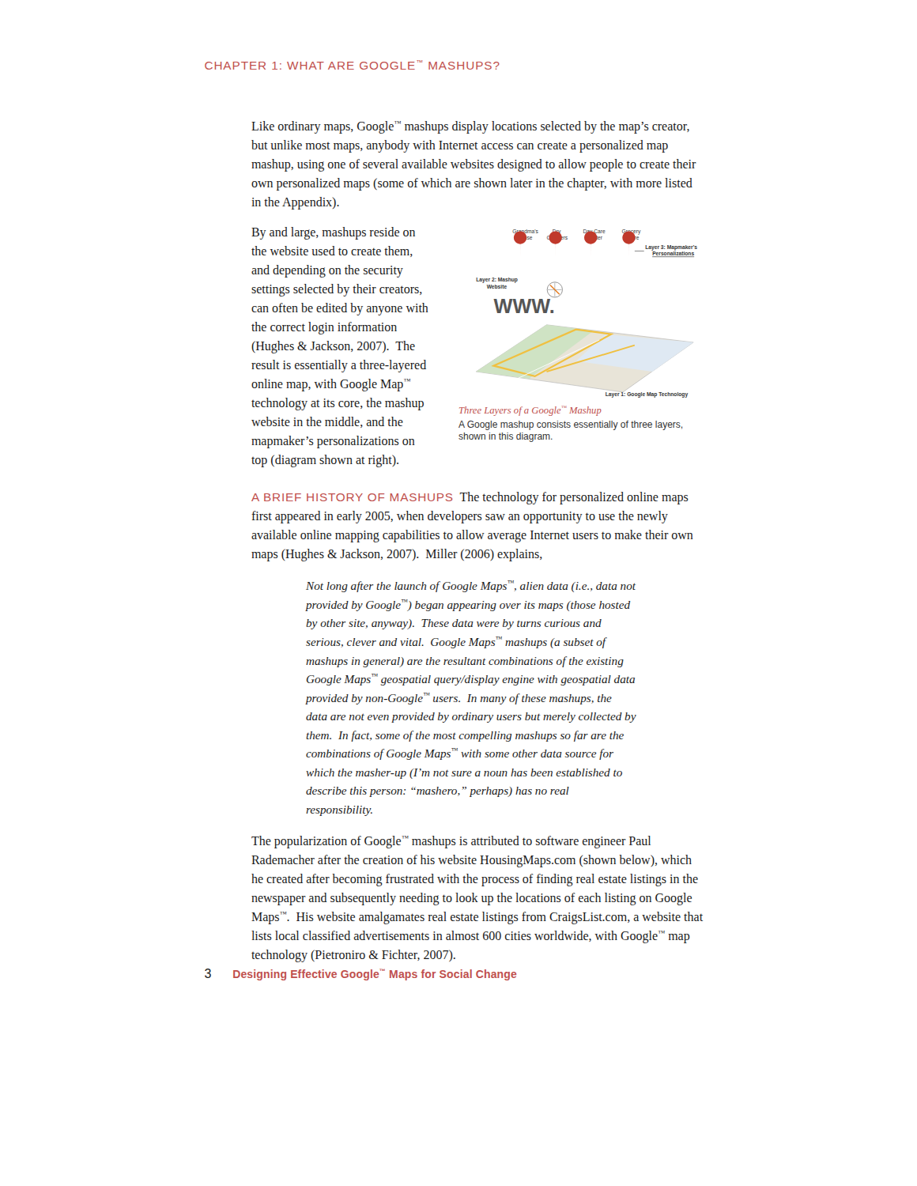Chapter 1: What Are Google™ Mashups?
Like ordinary maps, Google™ mashups display locations selected by the map’s creator, but unlike most maps, anybody with Internet access can create a personalized map mashup, using one of several available websites designed to allow people to create their own personalized maps (some of which are shown later in the chapter, with more listed in the Appendix).
Three Layers of a Google™ Mashup
A Google mashup consists essentially of three layers, shown in this diagram.
By and large, mashups reside on the website used to create them, and depending on the security settings selected by their creators, can often be edited by anyone with the correct login information (Hughes & Jackson, 2007). The result is essentially a three-layered online map, with Google Map™ technology at its core, the mashup website in the middle, and the mapmaker’s personalizations on top (diagram shown at right).
A Brief History of Mashups
The technology for personalized online maps first appeared in early 2005, when developers saw an opportunity to use the newly available online mapping capabilities to allow average Internet users to make their own maps (Hughes & Jackson, 2007). Miller (2006) explains,
Not long after the launch of Google Maps™, alien data (i.e., data not provided by Google™) began appearing over its maps (those hosted by other site, anyway). These data were by turns curious and serious, clever and vital. Google Maps™ mashups (a subset of mashups in general) are the resultant combinations of the existing Google Maps™ geospatial query/display engine with geospatial data provided by non-Google™ users. In many of these mashups, the data are not even provided by ordinary users but merely collected by them. In fact, some of the most compelling mashups so far are the combinations of Google Maps™ with some other data source for which the masher-up (I’m not sure a noun has been established to describe this person: “mashero,” perhaps) has no real responsibility.
The popularization of Google™ mashups is attributed to software engineer Paul Rademacher after the creation of his website HousingMaps.com (shown below), which he created after becoming frustrated with the process of finding real estate listings in the newspaper and subsequently needing to look up the locations of each listing on Google Maps™. His website amalgamates real estate listings from CraigsList.com, a website that lists local classified advertisements in almost 600 cities worldwide, with Google™ map technology (Pietroniro & Fichter, 2007).
3 Designing Effective Google™ Maps for Social Change